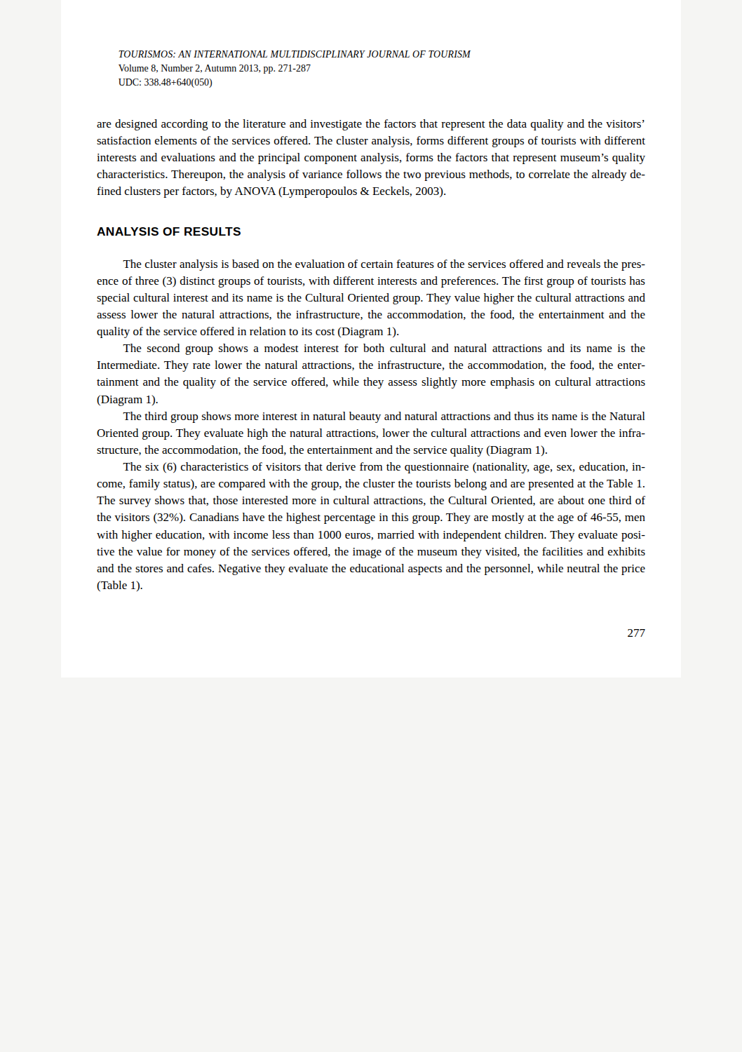Tourismos: An International Multidisciplinary Journal of Tourism
Volume 8, Number 2, Autumn 2013, pp. 271-287
UDC: 338.48+640(050)
are designed according to the literature and investigate the factors that represent the data quality and the visitors’ satisfaction elements of the services offered. The cluster analysis, forms different groups of tourists with different interests and evaluations and the principal component analysis, forms the factors that represent museum’s quality characteristics. Thereupon, the analysis of variance follows the two previous methods, to correlate the already defined clusters per factors, by ANOVA (Lymperopoulos & Eeckels, 2003).
ANALYSIS OF RESULTS
The cluster analysis is based on the evaluation of certain features of the services offered and reveals the presence of three (3) distinct groups of tourists, with different interests and preferences. The first group of tourists has special cultural interest and its name is the Cultural Oriented group. They value higher the cultural attractions and assess lower the natural attractions, the infrastructure, the accommodation, the food, the entertainment and the quality of the service offered in relation to its cost (Diagram 1).
The second group shows a modest interest for both cultural and natural attractions and its name is the Intermediate. They rate lower the natural attractions, the infrastructure, the accommodation, the food, the entertainment and the quality of the service offered, while they assess slightly more emphasis on cultural attractions (Diagram 1).
The third group shows more interest in natural beauty and natural attractions and thus its name is the Natural Oriented group. They evaluate high the natural attractions, lower the cultural attractions and even lower the infrastructure, the accommodation, the food, the entertainment and the service quality (Diagram 1).
The six (6) characteristics of visitors that derive from the questionnaire (nationality, age, sex, education, income, family status), are compared with the group, the cluster the tourists belong and are presented at the Table 1. The survey shows that, those interested more in cultural attractions, the Cultural Oriented, are about one third of the visitors (32%). Canadians have the highest percentage in this group. They are mostly at the age of 46-55, men with higher education, with income less than 1000 euros, married with independent children. They evaluate positive the value for money of the services offered, the image of the museum they visited, the facilities and exhibits and the stores and cafes. Negative they evaluate the educational aspects and the personnel, while neutral the price (Table 1).
277